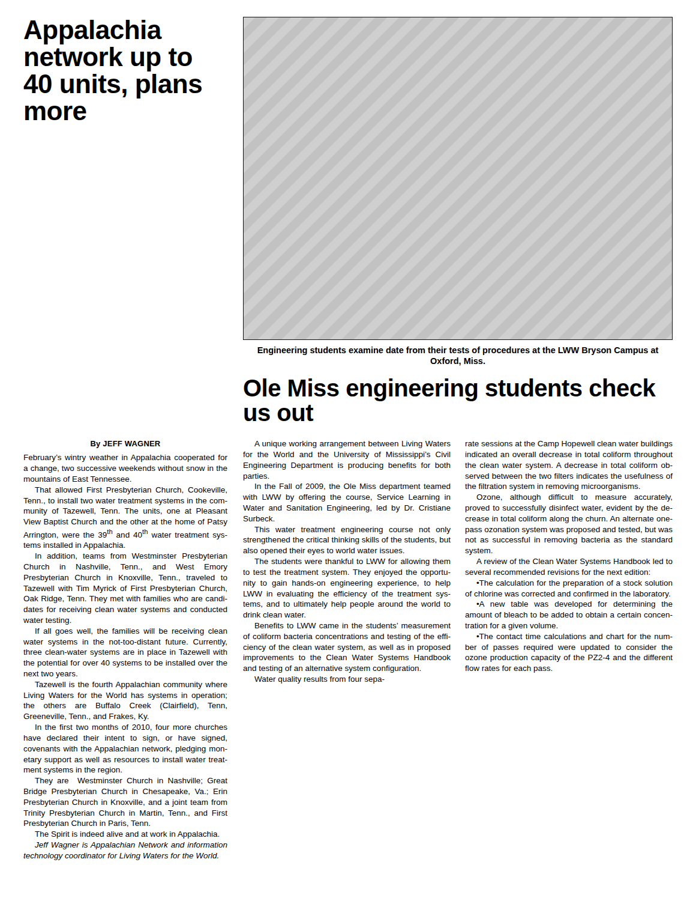Appalachia network up to 40 units, plans more
Engineering students examine date from their tests of procedures at the LWW Bryson Campus at Oxford, Miss.
Ole Miss engineering students check us out
By JEFF WAGNER
February’s wintry weather in Appalachia cooperated for a change, two successive weekends without snow in the mountains of East Tennessee.
That allowed First Presbyterian Church, Cookeville, Tenn., to install two water treatment systems in the community of Tazewell, Tenn. The units, one at Pleasant View Baptist Church and the other at the home of Patsy Arrington, were the 39th and 40th water treatment systems installed in Appalachia.
In addition, teams from Westminster Presbyterian Church in Nashville, Tenn., and West Emory Presbyterian Church in Knoxville, Tenn., traveled to Tazewell with Tim Myrick of First Presbyterian Church, Oak Ridge, Tenn. They met with families who are candidates for receiving clean water systems and conducted water testing.
If all goes well, the families will be receiving clean water systems in the not-too-distant future. Currently, three clean-water systems are in place in Tazewell with the potential for over 40 systems to be installed over the next two years.
Tazewell is the fourth Appalachian community where Living Waters for the World has systems in operation; the others are Buffalo Creek (Clairfield), Tenn, Greeneville, Tenn., and Frakes, Ky.
In the first two months of 2010, four more churches have declared their intent to sign, or have signed, covenants with the Appalachian network, pledging monetary support as well as resources to install water treatment systems in the region.
They are Westminster Church in Nashville; Great Bridge Presbyterian Church in Chesapeake, Va.; Erin Presbyterian Church in Knoxville, and a joint team from Trinity Presbyterian Church in Martin, Tenn., and First Presbyterian Church in Paris, Tenn.
The Spirit is indeed alive and at work in Appalachia.
Jeff Wagner is Appalachian Network and information technology coordinator for Living Waters for the World.
A unique working arrangement between Living Waters for the World and the University of Mississippi’s Civil Engineering Department is producing benefits for both parties.
In the Fall of 2009, the Ole Miss department teamed with LWW by offering the course, Service Learning in Water and Sanitation Engineering, led by Dr. Cristiane Surbeck.
This water treatment engineering course not only strengthened the critical thinking skills of the students, but also opened their eyes to world water issues.
The students were thankful to LWW for allowing them to test the treatment system. They enjoyed the opportunity to gain hands-on engineering experience, to help LWW in evaluating the efficiency of the treatment systems, and to ultimately help people around the world to drink clean water.
Benefits to LWW came in the students’ measurement of coliform bacteria concentrations and testing of the efficiency of the clean water system, as well as in proposed improvements to the Clean Water Systems Handbook and testing of an alternative system configuration.
Water quality results from four sepa-
rate sessions at the Camp Hopewell clean water buildings indicated an overall decrease in total coliform throughout the clean water system. A decrease in total coliform observed between the two filters indicates the usefulness of the filtration system in removing microorganisms.
Ozone, although difficult to measure accurately, proved to successfully disinfect water, evident by the decrease in total coliform along the churn. An alternate one-pass ozonation system was proposed and tested, but was not as successful in removing bacteria as the standard system.
A review of the Clean Water Systems Handbook led to several recommended revisions for the next edition:
•The calculation for the preparation of a stock solution of chlorine was corrected and confirmed in the laboratory.
•A new table was developed for determining the amount of bleach to be added to obtain a certain concentration for a given volume.
•The contact time calculations and chart for the number of passes required were updated to consider the ozone production capacity of the PZ2-4 and the different flow rates for each pass.